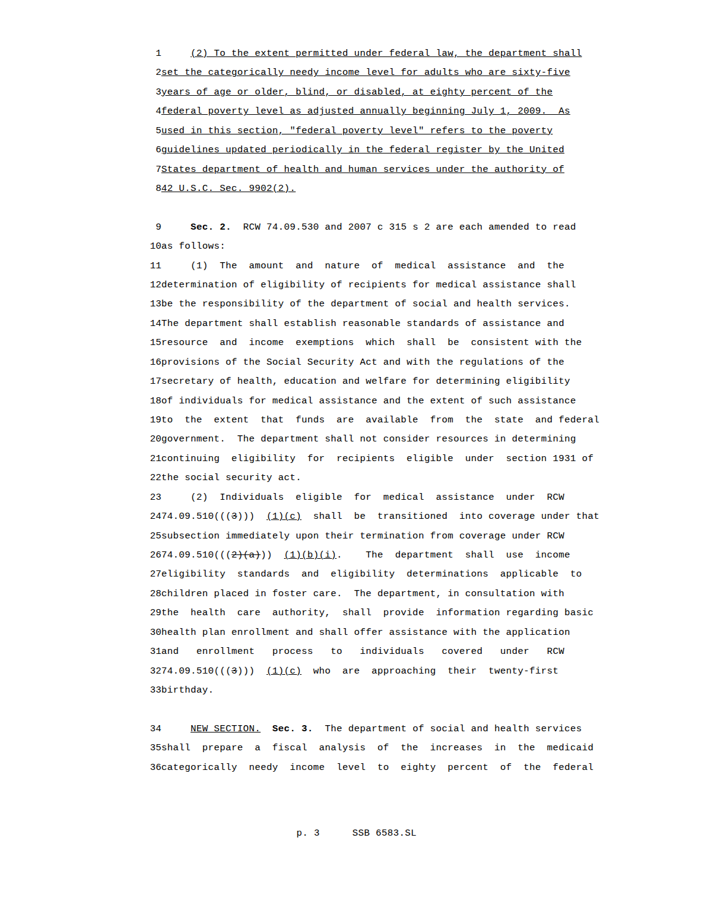| 1 | (2) To the extent permitted under federal law, the department shall |
| 2 | set the categorically needy income level for adults who are sixty-five |
| 3 | years of age or older, blind, or disabled, at eighty percent of the |
| 4 | federal poverty level as adjusted annually beginning July 1, 2009. As |
| 5 | used in this section, "federal poverty level" refers to the poverty |
| 6 | guidelines updated periodically in the federal register by the United |
| 7 | States department of health and human services under the authority of |
| 8 | 42 U.S.C. Sec. 9902(2). |
| 9 | Sec. 2. RCW 74.09.530 and 2007 c 315 s 2 are each amended to read |
| 10 | as follows: |
| 11 | (1) The amount and nature of medical assistance and the |
| 12 | determination of eligibility of recipients for medical assistance shall |
| 13 | be the responsibility of the department of social and health services. |
| 14 | The department shall establish reasonable standards of assistance and |
| 15 | resource and income exemptions which shall be consistent with the |
| 16 | provisions of the Social Security Act and with the regulations of the |
| 17 | secretary of health, education and welfare for determining eligibility |
| 18 | of individuals for medical assistance and the extent of such assistance |
| 19 | to the extent that funds are available from the state and federal |
| 20 | government. The department shall not consider resources in determining |
| 21 | continuing eligibility for recipients eligible under section 1931 of |
| 22 | the social security act. |
| 23 | (2) Individuals eligible for medical assistance under RCW |
| 24 | 74.09.510((( 3 ))) (1)(c) shall be transitioned into coverage under that |
| 25 | subsection immediately upon their termination from coverage under RCW |
| 26 | 74.09.510((( 2)(a) )) (1)(b)(i) . The department shall use income |
| 27 | eligibility standards and eligibility determinations applicable to |
| 28 | children placed in foster care. The department, in consultation with |
| 29 | the health care authority, shall provide information regarding basic |
| 30 | health plan enrollment and shall offer assistance with the application |
| 31 | and enrollment process to individuals covered under RCW |
| 32 | 74.09.510((( 3 ))) (1)(c) who are approaching their twenty-first |
| 33 | birthday. |
| 34 | NEW SECTION. Sec. 3. The department of social and health services |
| 35 | shall prepare a fiscal analysis of the increases in the medicaid |
| 36 | categorically needy income level to eighty percent of the federal |
p. 3 SSB 6583.SL